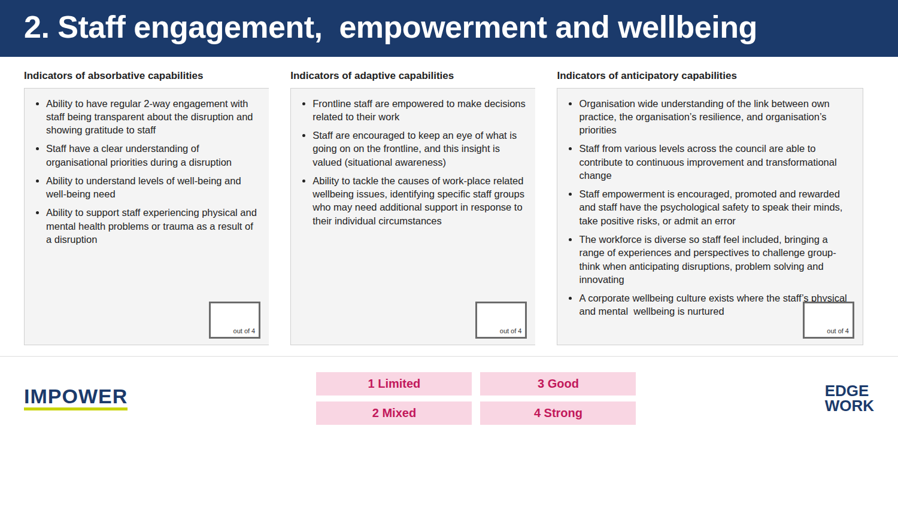2. Staff engagement, empowerment and wellbeing
Indicators of absorbative capabilities
Ability to have regular 2-way engagement with staff being transparent about the disruption and showing gratitude to staff
Staff have a clear understanding of organisational priorities during a disruption
Ability to understand levels of well-being and well-being need
Ability to support staff experiencing physical and mental health problems or trauma as a result of a disruption
out of 4
Indicators of adaptive capabilities
Frontline staff are empowered to make decisions related to their work
Staff are encouraged to keep an eye of what is going on on the frontline, and this insight is valued (situational awareness)
Ability to tackle the causes of work-place related wellbeing issues, identifying specific staff groups who may need additional support in response to their individual circumstances
out of 4
Indicators of anticipatory capabilities
Organisation wide understanding of the link between own practice, the organisation’s resilience, and organisation’s priorities
Staff from various levels across the council are able to contribute to continuous improvement and transformational change
Staff empowerment is encouraged, promoted and rewarded and staff have the psychological safety to speak their minds, take positive risks, or admit an error
The workforce is diverse so staff feel included, bringing a range of experiences and perspectives to challenge group-think when anticipating disruptions, problem solving and innovating
A corporate wellbeing culture exists where the staff’s physical and mental wellbeing is nurtured
out of 4
IMPOWER
1 Limited
3 Good
2 Mixed
4 Strong
EDGE WORK